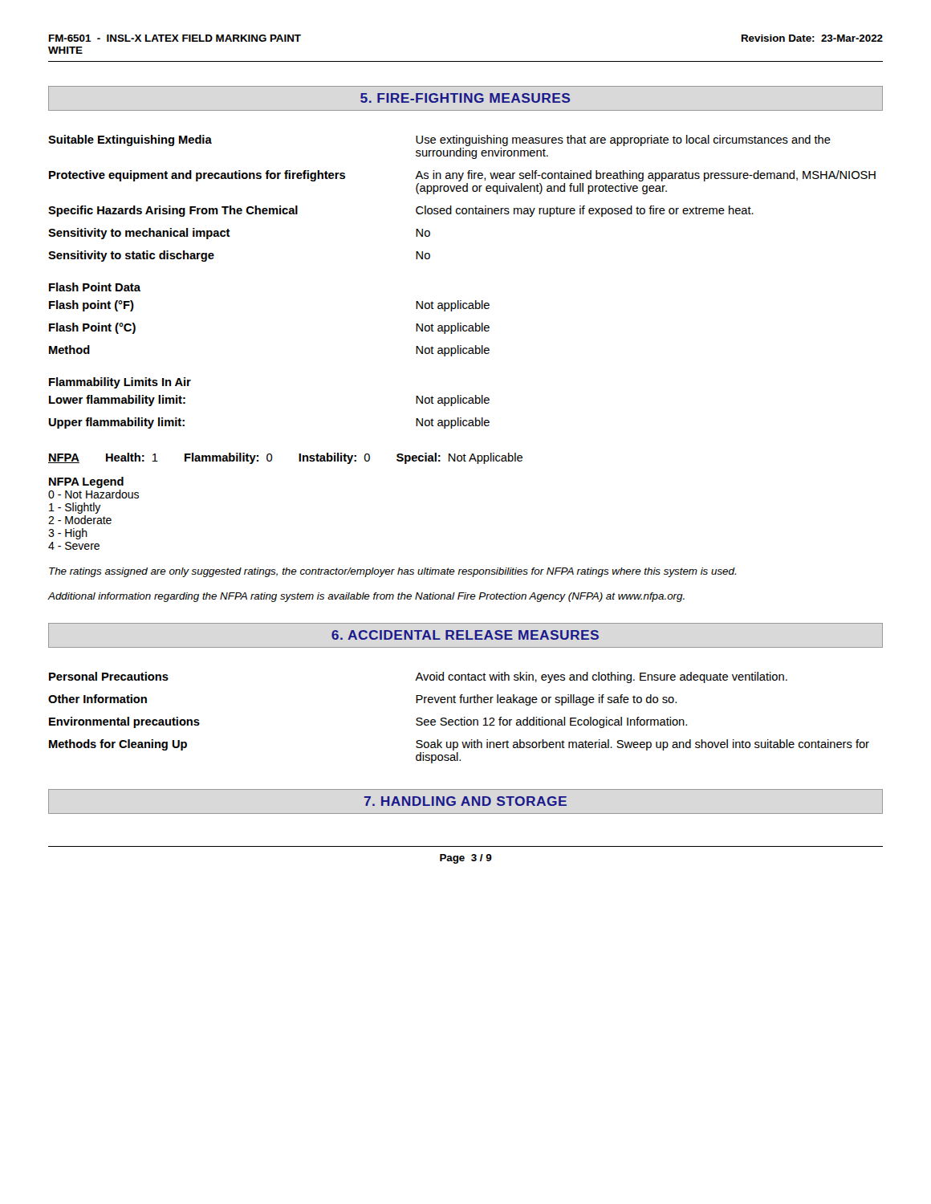FM-6501 - INSL-X LATEX FIELD MARKING PAINT
WHITE
Revision Date: 23-Mar-2022
5. FIRE-FIGHTING MEASURES
| Suitable Extinguishing Media | Use extinguishing measures that are appropriate to local circumstances and the surrounding environment. |
| Protective equipment and precautions for firefighters | As in any fire, wear self-contained breathing apparatus pressure-demand, MSHA/NIOSH (approved or equivalent) and full protective gear. |
| Specific Hazards Arising From The Chemical | Closed containers may rupture if exposed to fire or extreme heat. |
| Sensitivity to mechanical impact | No |
| Sensitivity to static discharge | No |
Flash Point Data
| Flash point (°F) | Not applicable |
| Flash Point (°C) | Not applicable |
| Method | Not applicable |
Flammability Limits In Air
| Lower flammability limit: | Not applicable |
| Upper flammability limit: | Not applicable |
NFPA Health: 1 Flammability: 0 Instability: 0 Special: Not Applicable
NFPA Legend
0 - Not Hazardous
1 - Slightly
2 - Moderate
3 - High
4 - Severe
The ratings assigned are only suggested ratings, the contractor/employer has ultimate responsibilities for NFPA ratings where this system is used.
Additional information regarding the NFPA rating system is available from the National Fire Protection Agency (NFPA) at www.nfpa.org.
6. ACCIDENTAL RELEASE MEASURES
| Personal Precautions | Avoid contact with skin, eyes and clothing. Ensure adequate ventilation. |
| Other Information | Prevent further leakage or spillage if safe to do so. |
| Environmental precautions | See Section 12 for additional Ecological Information. |
| Methods for Cleaning Up | Soak up with inert absorbent material. Sweep up and shovel into suitable containers for disposal. |
7. HANDLING AND STORAGE
Page 3 / 9